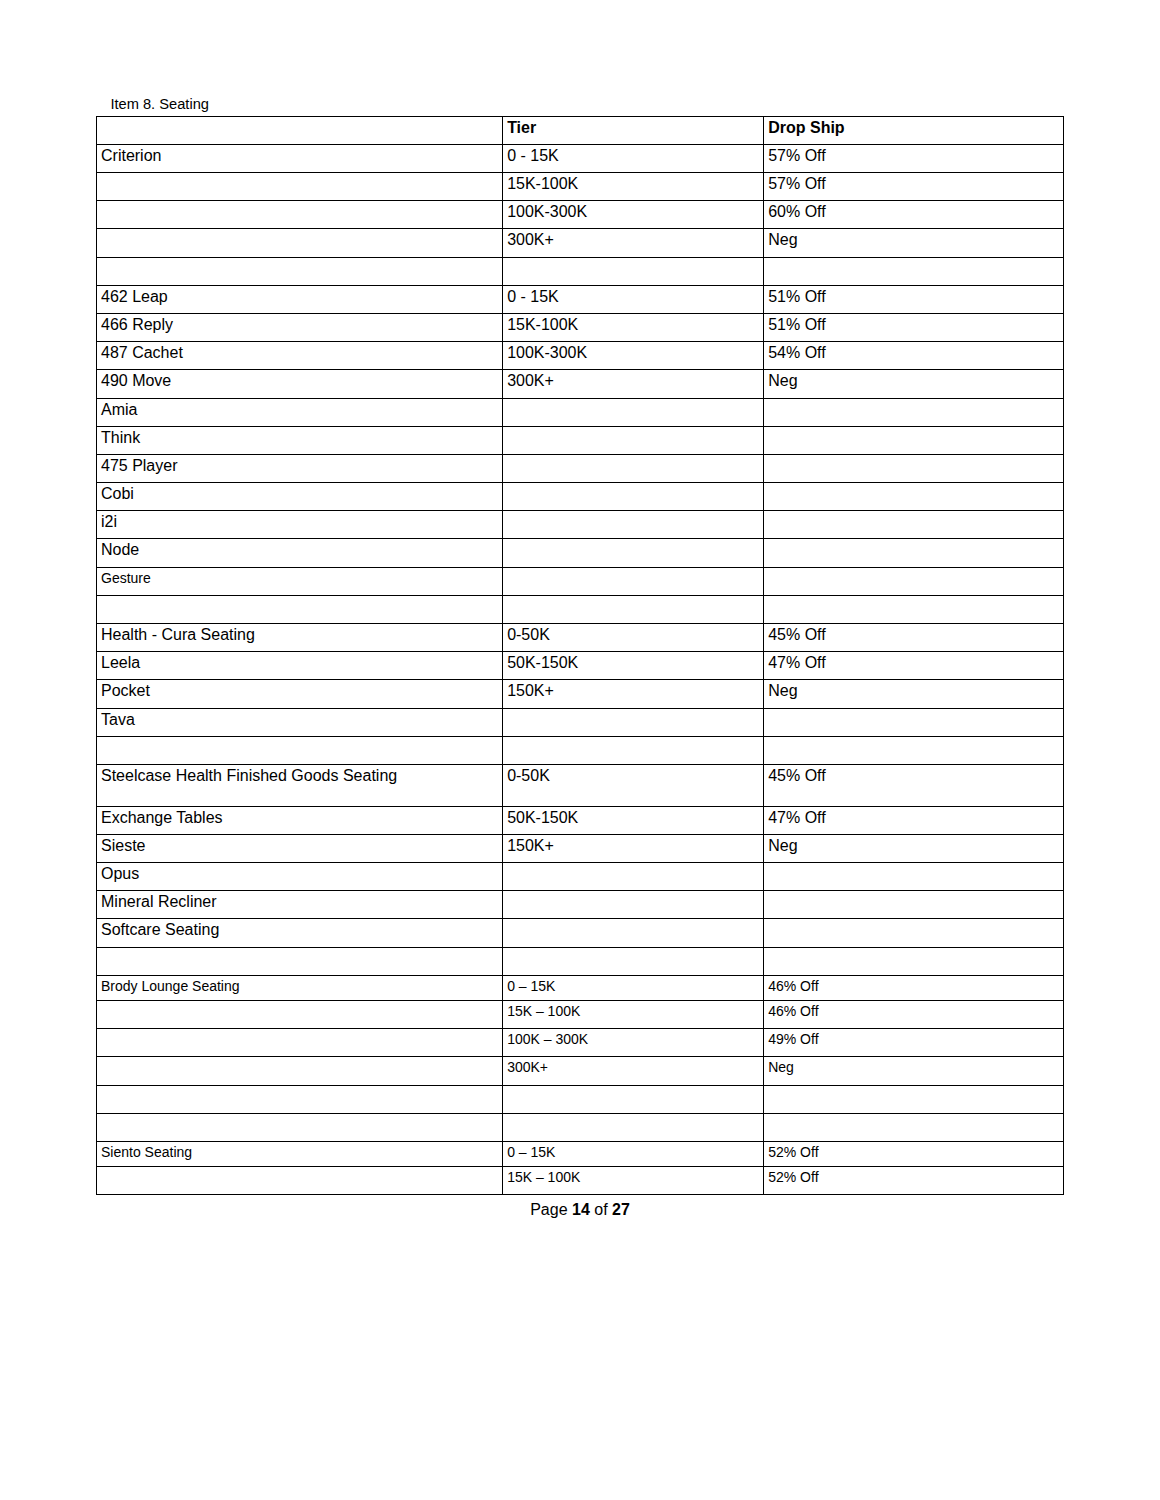Item 8. Seating
| | Tier | Drop Ship |
| Criterion | 0 - 15K | 57% Off |
| | 15K-100K | 57% Off |
| | 100K-300K | 60% Off |
| | 300K+ | Neg |
| 462 Leap | 0 - 15K | 51% Off |
| 466 Reply | 15K-100K | 51% Off |
| 487 Cachet | 100K-300K | 54% Off |
| 490 Move | 300K+ | Neg |
| Amia | | |
| Think | | |
| 475 Player | | |
| Cobi | | |
| i2i | | |
| Node | | |
| Gesture | | |
| Health - Cura Seating | 0-50K | 45% Off |
| Leela | 50K-150K | 47% Off |
| Pocket | 150K+ | Neg |
| Tava | | |
| Steelcase Health Finished Goods Seating | 0-50K | 45% Off |
| Exchange Tables | 50K-150K | 47% Off |
| Sieste | 150K+ | Neg |
| Opus | | |
| Mineral Recliner | | |
| Softcare Seating | | |
| Brody Lounge Seating | 0 – 15K | 46% Off |
| | 15K – 100K | 46% Off |
| | 100K – 300K | 49% Off |
| | 300K+ | Neg |
| Siento Seating | 0 – 15K | 52% Off |
| | 15K – 100K | 52% Off |
Page 14 of 27